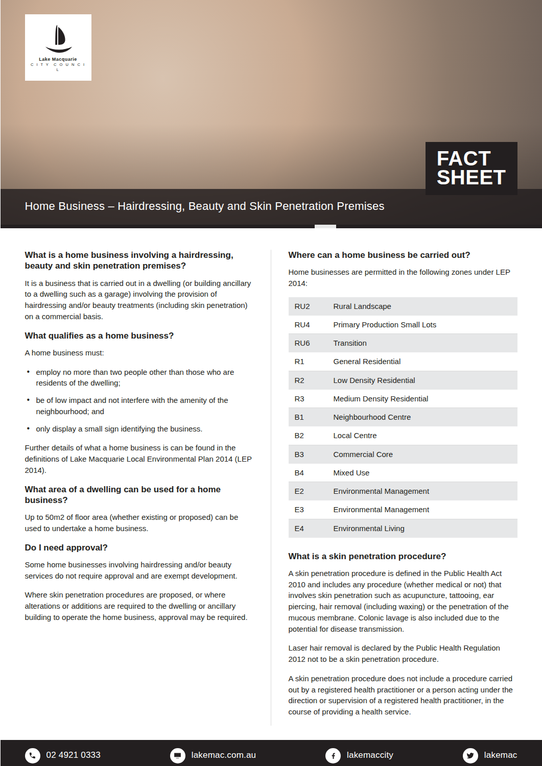Lake Macquarie C I T Y C O U N C I L
FACT SHEET
Home Business – Hairdressing, Beauty and Skin Penetration Premises
What is a home business involving a hairdressing, beauty and skin penetration premises?
It is a business that is carried out in a dwelling (or building ancillary to a dwelling such as a garage) involving the provision of hairdressing and/or beauty treatments (including skin penetration) on a commercial basis.
What qualifies as a home business?
A home business must:
employ no more than two people other than those who are residents of the dwelling;
be of low impact and not interfere with the amenity of the neighbourhood; and
only display a small sign identifying the business.
Further details of what a home business is can be found in the definitions of Lake Macquarie Local Environmental Plan 2014 (LEP 2014).
What area of a dwelling can be used for a home business?
Up to 50m2 of floor area (whether existing or proposed) can be used to undertake a home business.
Do I need approval?
Some home businesses involving hairdressing and/or beauty services do not require approval and are exempt development.
Where skin penetration procedures are proposed, or where alterations or additions are required to the dwelling or ancillary building to operate the home business, approval may be required.
Where can a home business be carried out?
Home businesses are permitted in the following zones under LEP 2014:
| RU2 | Rural Landscape |
| RU4 | Primary Production Small Lots |
| RU6 | Transition |
| R1 | General Residential |
| R2 | Low Density Residential |
| R3 | Medium Density Residential |
| B1 | Neighbourhood Centre |
| B2 | Local Centre |
| B3 | Commercial Core |
| B4 | Mixed Use |
| E2 | Environmental Management |
| E3 | Environmental Management |
| E4 | Environmental Living |
What is a skin penetration procedure?
A skin penetration procedure is defined in the Public Health Act 2010 and includes any procedure (whether medical or not) that involves skin penetration such as acupuncture, tattooing, ear piercing, hair removal (including waxing) or the penetration of the mucous membrane. Colonic lavage is also included due to the potential for disease transmission.
Laser hair removal is declared by the Public Health Regulation 2012 not to be a skin penetration procedure.
A skin penetration procedure does not include a procedure carried out by a registered health practitioner or a person acting under the direction or supervision of a registered health practitioner, in the course of providing a health service.
02 4921 0333
lakemac.com.au
lakemaccity
lakemac